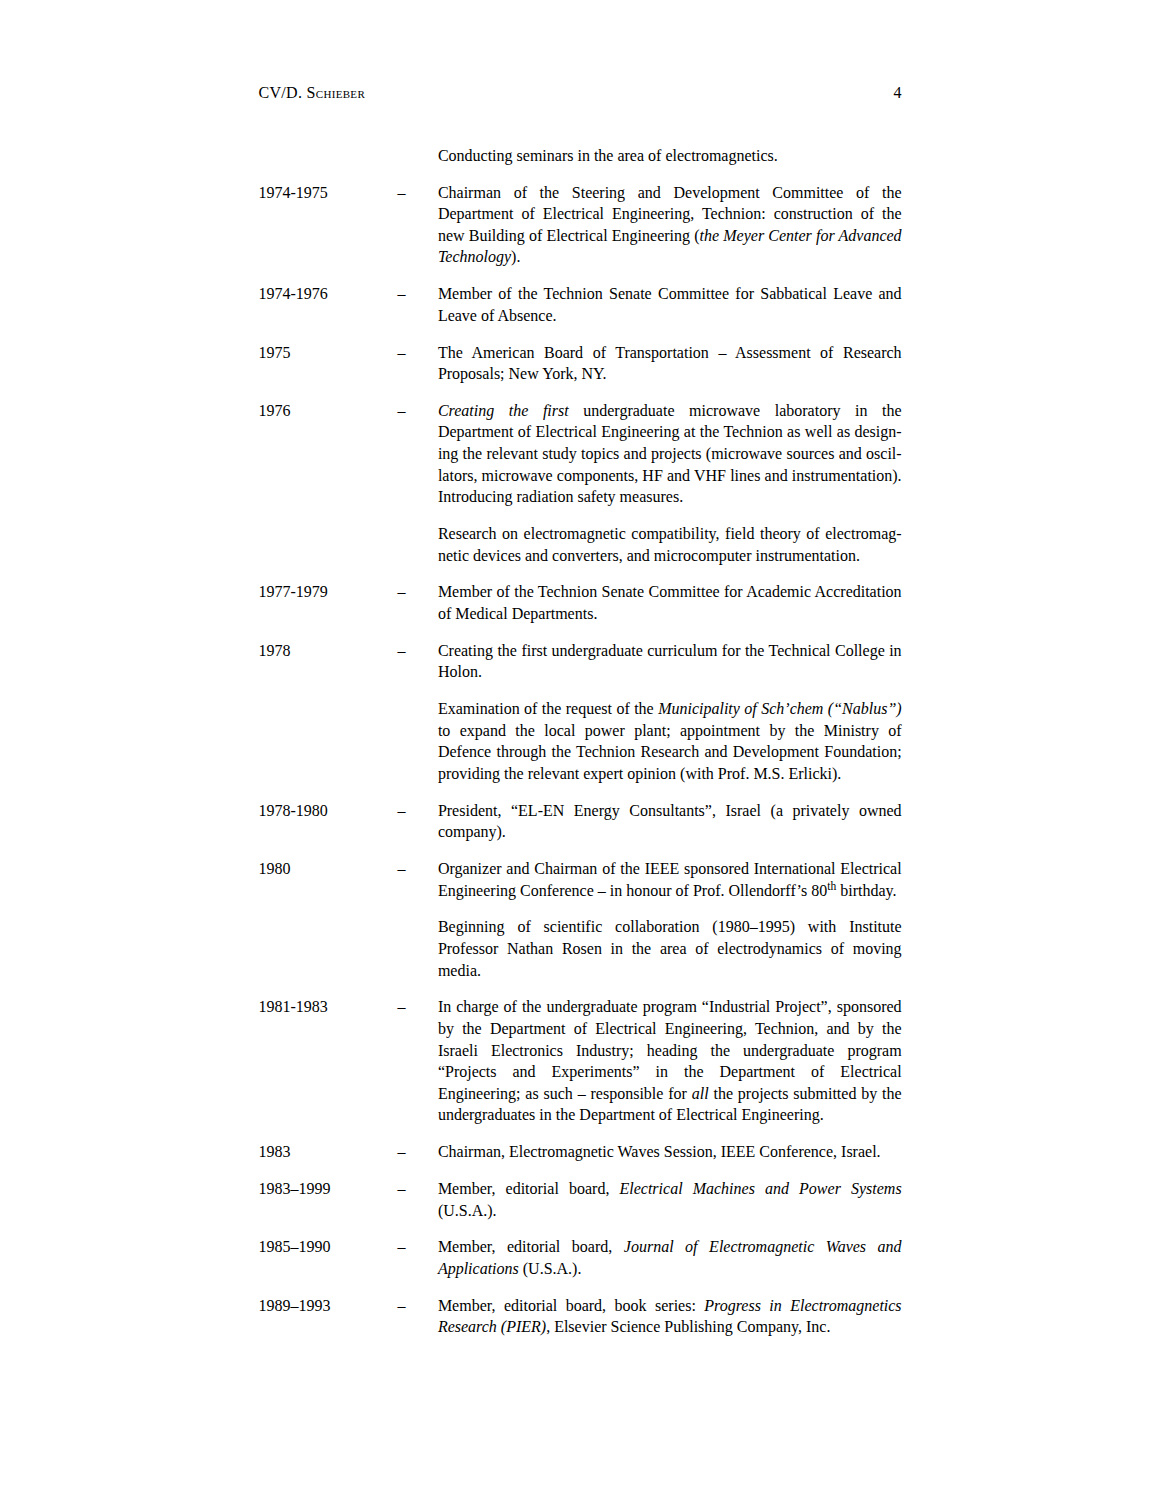CV/D. Schieber
4
| | | Conducting seminars in the area of electromagnetics. |
| 1974-1975 | – | Chairman of the Steering and Development Committee of the Department of Electrical Engineering, Technion: construction of the new Building of Electrical Engineering ( the Meyer Center for Advanced Technology ). |
| 1974-1976 | – | Member of the Technion Senate Committee for Sabbatical Leave and Leave of Absence. |
| 1975 | – | The American Board of Transportation – Assessment of Research Proposals; New York, NY. |
| 1976 | – | Creating the first undergraduate microwave laboratory in the Department of Electrical Engineering at the Technion as well as designing the relevant study topics and projects (microwave sources and oscillators, microwave components, HF and VHF lines and instrumentation). Introducing radiation safety measures. Research on electromagnetic compatibility, field theory of electromagnetic devices and converters, and microcomputer instrumentation. |
| 1977-1979 | – | Member of the Technion Senate Committee for Academic Accreditation of Medical Departments. |
| 1978 | – | Creating the first undergraduate curriculum for the Technical College in Holon. Examination of the request of the Municipality of Sch’chem (“Nablus”) to expand the local power plant; appointment by the Ministry of Defence through the Technion Research and Development Foundation; providing the relevant expert opinion (with Prof. M.S. Erlicki). |
| 1978-1980 | – | President, “EL-EN Energy Consultants”, Israel (a privately owned company). |
| 1980 | – | Organizer and Chairman of the IEEE sponsored International Electrical Engineering Conference – in honour of Prof. Ollendorff’s 80 th birthday. Beginning of scientific collaboration (1980–1995) with Institute Professor Nathan Rosen in the area of electrodynamics of moving media. |
| 1981-1983 | – | In charge of the undergraduate program “Industrial Project”, sponsored by the Department of Electrical Engineering, Technion, and by the Israeli Electronics Industry; heading the undergraduate program “Projects and Experiments” in the Department of Electrical Engineering; as such – responsible for all the projects submitted by the undergraduates in the Department of Electrical Engineering. |
| 1983 | – | Chairman, Electromagnetic Waves Session, IEEE Conference, Israel. |
| 1983–1999 | – | Member, editorial board, Electrical Machines and Power Systems (U.S.A.). |
| 1985–1990 | – | Member, editorial board, Journal of Electromagnetic Waves and Applications (U.S.A.). |
| 1989–1993 | – | Member, editorial board, book series: Progress in Electromagnetics Research (PIER) , Elsevier Science Publishing Company, Inc. |